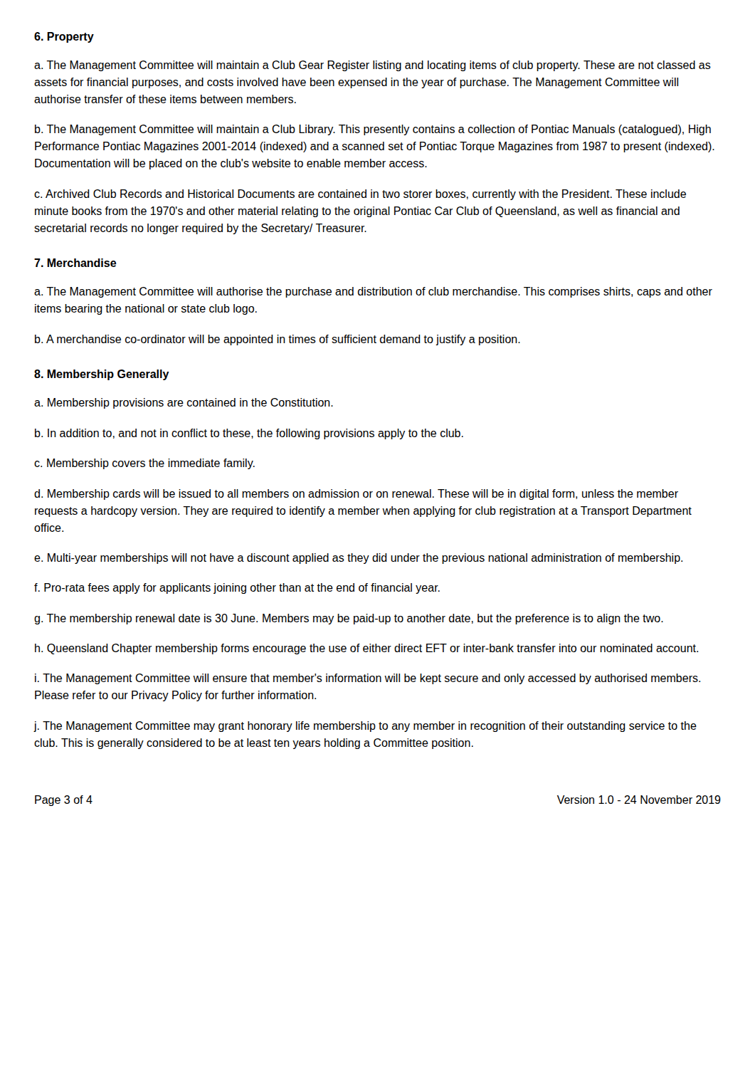6. Property
a. The Management Committee will maintain a Club Gear Register listing and locating items of club property. These are not classed as assets for financial purposes, and costs involved have been expensed in the year of purchase. The Management Committee will authorise transfer of these items between members.
b. The Management Committee will maintain a Club Library. This presently contains a collection of Pontiac Manuals (catalogued), High Performance Pontiac Magazines 2001-2014 (indexed) and a scanned set of Pontiac Torque Magazines from 1987 to present (indexed). Documentation will be placed on the club's website to enable member access.
c. Archived Club Records and Historical Documents are contained in two storer boxes, currently with the President. These include minute books from the 1970's and other material relating to the original Pontiac Car Club of Queensland, as well as financial and secretarial records no longer required by the Secretary/ Treasurer.
7. Merchandise
a. The Management Committee will authorise the purchase and distribution of club merchandise. This comprises shirts, caps and other items bearing the national or state club logo.
b. A merchandise co-ordinator will be appointed in times of sufficient demand to justify a position.
8. Membership Generally
a. Membership provisions are contained in the Constitution.
b. In addition to, and not in conflict to these, the following provisions apply to the club.
c. Membership covers the immediate family.
d. Membership cards will be issued to all members on admission or on renewal. These will be in digital form, unless the member requests a hardcopy version. They are required to identify a member when applying for club registration at a Transport Department office.
e. Multi-year memberships will not have a discount applied as they did under the previous national administration of membership.
f. Pro-rata fees apply for applicants joining other than at the end of financial year.
g. The membership renewal date is 30 June. Members may be paid-up to another date, but the preference is to align the two.
h. Queensland Chapter membership forms encourage the use of either direct EFT or inter-bank transfer into our nominated account.
i. The Management Committee will ensure that member's information will be kept secure and only accessed by authorised members. Please refer to our Privacy Policy for further information.
j. The Management Committee may grant honorary life membership to any member in recognition of their outstanding service to the club. This is generally considered to be at least ten years holding a Committee position.
Page 3 of 4 Version 1.0 - 24 November 2019